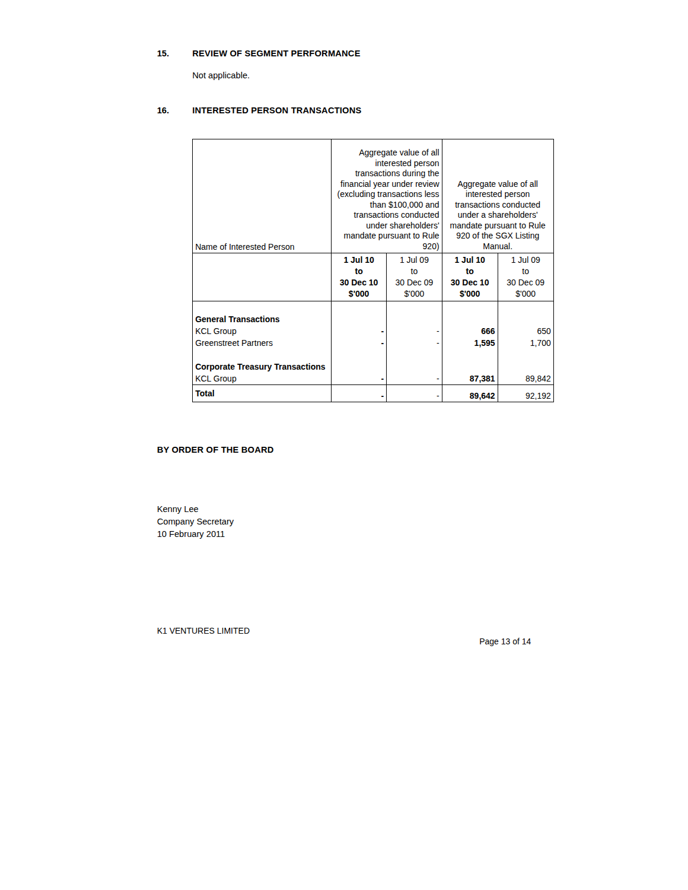15.
REVIEW OF SEGMENT PERFORMANCE
Not applicable.
16.
INTERESTED PERSON TRANSACTIONS
| Name of Interested Person | Aggregate value of all interested person transactions during the financial year under review (excluding transactions less than $100,000 and transactions conducted under shareholders' mandate pursuant to Rule 920) | Aggregate value of all interested person transactions conducted under a shareholders' mandate pursuant to Rule 920 of the SGX Listing Manual. |
| | 1 Jul 10 to 30 Dec 10 $'000 | 1 Jul 09 to 30 Dec 09 $'000 | 1 Jul 10 to 30 Dec 10 $'000 | 1 Jul 09 to 30 Dec 09 $'000 |
| General Transactions | | | | |
| KCL Group | - | - | 666 | 650 |
| Greenstreet Partners | - | - | 1,595 | 1,700 |
| Corporate Treasury Transactions | | | | |
| KCL Group | - | - | 87,381 | 89,842 |
| Total | - | - | 89,642 | 92,192 |
BY ORDER OF THE BOARD
Kenny Lee
Company Secretary
10 February 2011
K1 VENTURES LIMITED
Page 13 of 14